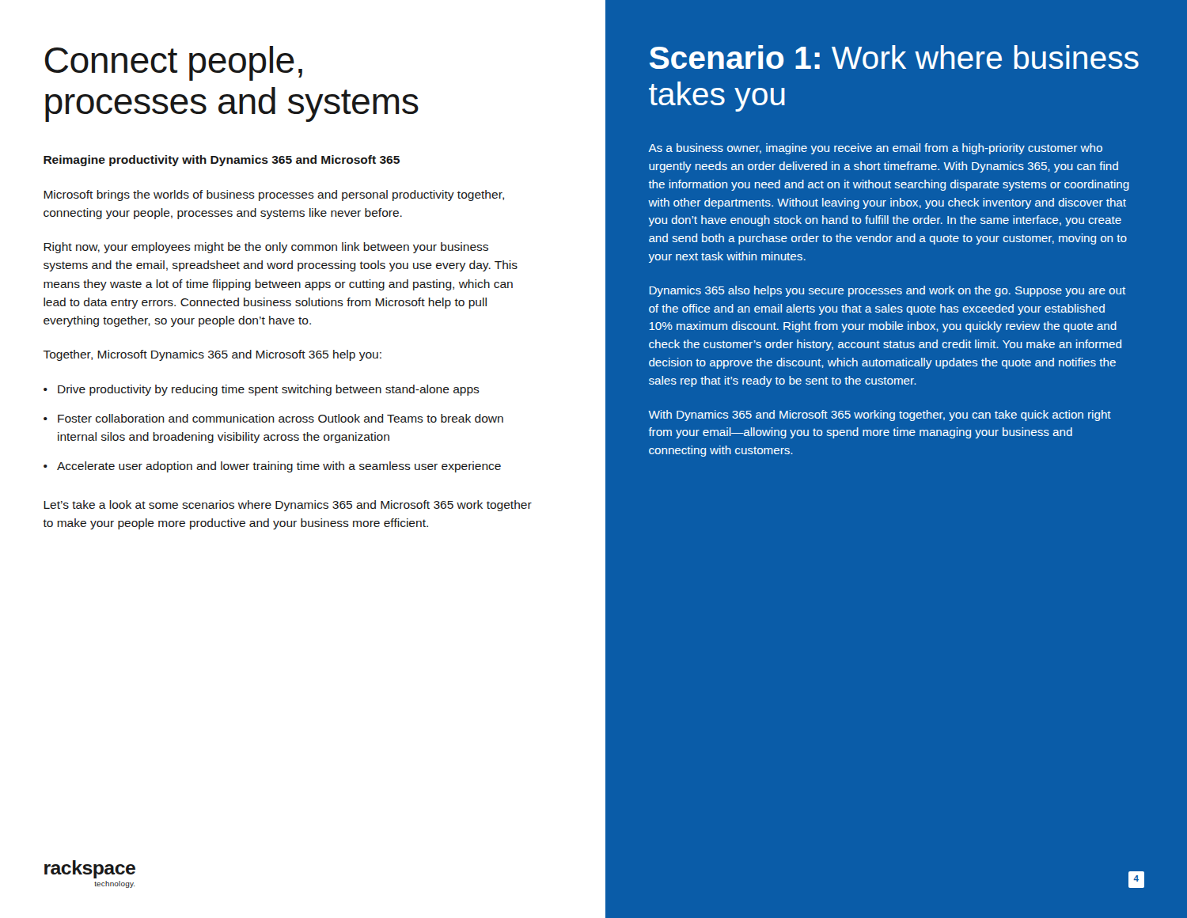Connect people,
processes and systems
Reimagine productivity with Dynamics 365 and Microsoft 365
Microsoft brings the worlds of business processes and personal productivity together, connecting your people, processes and systems like never before.
Right now, your employees might be the only common link between your business systems and the email, spreadsheet and word processing tools you use every day. This means they waste a lot of time flipping between apps or cutting and pasting, which can lead to data entry errors. Connected business solutions from Microsoft help to pull everything together, so your people don’t have to.
Together, Microsoft Dynamics 365 and Microsoft 365 help you:
Drive productivity by reducing time spent switching between stand-alone apps
Foster collaboration and communication across Outlook and Teams to break down internal silos and broadening visibility across the organization
Accelerate user adoption and lower training time with a seamless user experience
Let’s take a look at some scenarios where Dynamics 365 and Microsoft 365 work together to make your people more productive and your business more efficient.
rackspace technology.
Scenario 1: Work where business takes you
As a business owner, imagine you receive an email from a high-priority customer who urgently needs an order delivered in a short timeframe. With Dynamics 365, you can find the information you need and act on it without searching disparate systems or coordinating with other departments. Without leaving your inbox, you check inventory and discover that you don’t have enough stock on hand to fulfill the order. In the same interface, you create and send both a purchase order to the vendor and a quote to your customer, moving on to your next task within minutes.
Dynamics 365 also helps you secure processes and work on the go. Suppose you are out of the office and an email alerts you that a sales quote has exceeded your established 10% maximum discount. Right from your mobile inbox, you quickly review the quote and check the customer’s order history, account status and credit limit. You make an informed decision to approve the discount, which automatically updates the quote and notifies the sales rep that it’s ready to be sent to the customer.
With Dynamics 365 and Microsoft 365 working together, you can take quick action right from your email—allowing you to spend more time managing your business and connecting with customers.
4